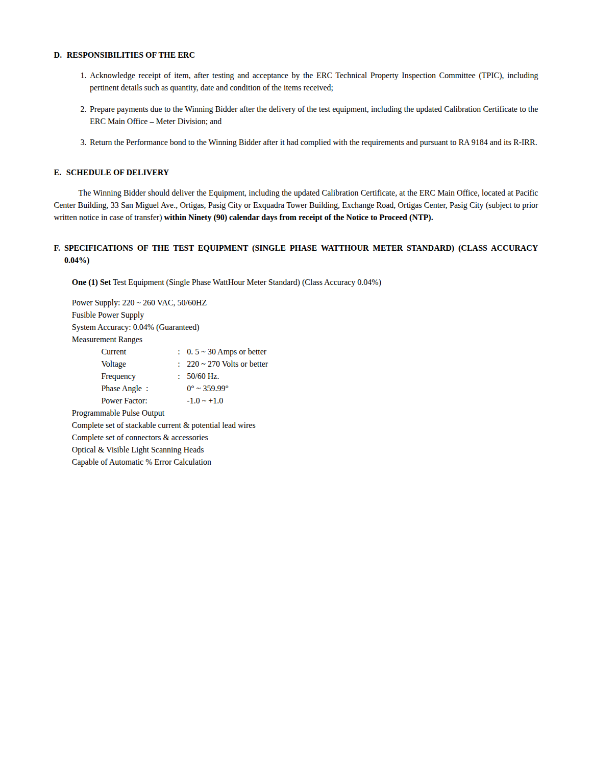D. RESPONSIBILITIES OF THE ERC
Acknowledge receipt of item, after testing and acceptance by the ERC Technical Property Inspection Committee (TPIC), including pertinent details such as quantity, date and condition of the items received;
Prepare payments due to the Winning Bidder after the delivery of the test equipment, including the updated Calibration Certificate to the ERC Main Office – Meter Division; and
Return the Performance bond to the Winning Bidder after it had complied with the requirements and pursuant to RA 9184 and its R-IRR.
E. SCHEDULE OF DELIVERY
The Winning Bidder should deliver the Equipment, including the updated Calibration Certificate, at the ERC Main Office, located at Pacific Center Building, 33 San Miguel Ave., Ortigas, Pasig City or Exquadra Tower Building, Exchange Road, Ortigas Center, Pasig City (subject to prior written notice in case of transfer) within Ninety (90) calendar days from receipt of the Notice to Proceed (NTP).
F. SPECIFICATIONS OF THE TEST EQUIPMENT (SINGLE PHASE WATTHOUR METER STANDARD) (CLASS ACCURACY 0.04%)
One (1) Set Test Equipment (Single Phase WattHour Meter Standard) (Class Accuracy 0.04%)
Power Supply: 220 ~ 260 VAC, 50/60HZ
Fusible Power Supply
System Accuracy: 0.04% (Guaranteed)
Measurement Ranges
| Current | : | 0. 5 ~ 30 Amps or better |
| Voltage | : | 220 ~ 270 Volts or better |
| Frequency | : | 50/60 Hz. |
| Phase Angle : | | 0° ~ 359.99° |
| Power Factor: | | -1.0 ~ +1.0 |
Programmable Pulse Output
Complete set of stackable current & potential lead wires
Complete set of connectors & accessories
Optical & Visible Light Scanning Heads
Capable of Automatic % Error Calculation